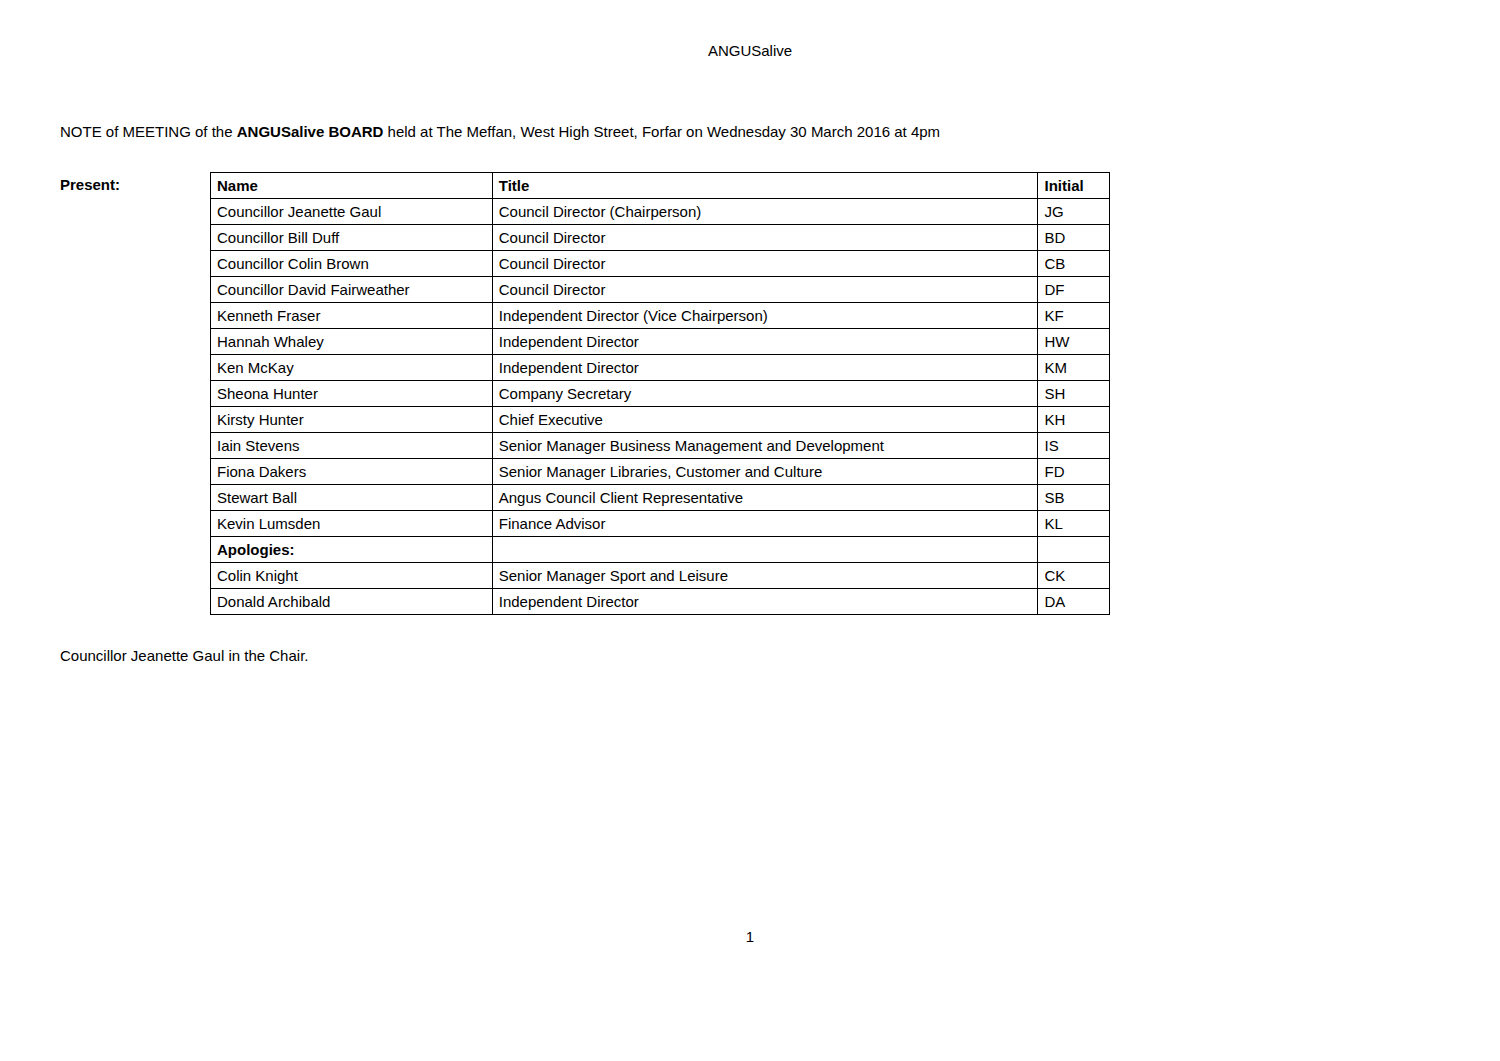ANGUSalive
NOTE of MEETING of the ANGUSalive BOARD held at The Meffan, West High Street, Forfar on Wednesday 30 March 2016 at 4pm
Present:
| Name | Title | Initial |
| --- | --- | --- |
| Councillor Jeanette Gaul | Council Director (Chairperson) | JG |
| Councillor Bill Duff | Council Director | BD |
| Councillor Colin Brown | Council Director | CB |
| Councillor David Fairweather | Council Director | DF |
| Kenneth Fraser | Independent Director (Vice Chairperson) | KF |
| Hannah Whaley | Independent Director | HW |
| Ken McKay | Independent Director | KM |
| Sheona Hunter | Company Secretary | SH |
| Kirsty Hunter | Chief Executive | KH |
| Iain Stevens | Senior Manager Business Management and Development | IS |
| Fiona Dakers | Senior Manager Libraries, Customer and Culture | FD |
| Stewart Ball | Angus Council Client Representative | SB |
| Kevin Lumsden | Finance Advisor | KL |
| Apologies: | | |
| Colin Knight | Senior Manager Sport and Leisure | CK |
| Donald Archibald | Independent Director | DA |
Councillor Jeanette Gaul in the Chair.
1